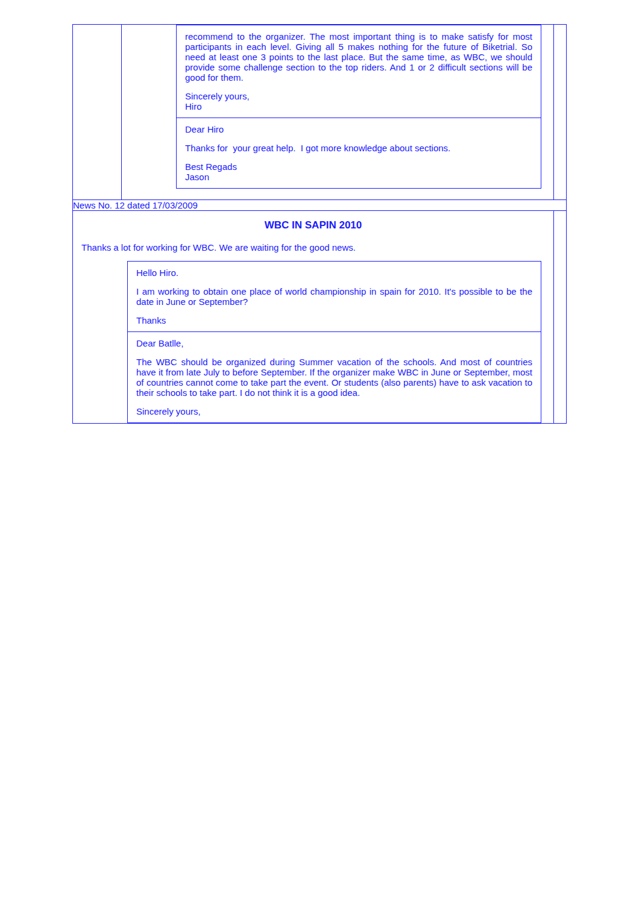| | recommend to the organizer. The most important thing is to make satisfy for most participants in each level. Giving all 5 makes nothing for the future of Biketrial. So need at least one 3 points to the last place. But the same time, as WBC, we should provide some challenge section to the top riders. And 1 or 2 difficult sections will be good for them. Sincerely yours, Hiro Dear Hiro Thanks for your great help. I got more knowledge about sections. Best Regads Jason | |
| News No. 12 dated 17/03/2009 |
| WBC IN SAPIN 2010 Thanks a lot for working for WBC. We are waiting for the good news. Hello Hiro. I am working to obtain one place of world championship in spain for 2010. It's possible to be the date in June or September? Thanks Dear Batlle, The WBC should be organized during Summer vacation of the schools. And most of countries have it from late July to before September. If the organizer make WBC in June or September, most of countries cannot come to take part the event. Or students (also parents) have to ask vacation to their schools to take part. I do not think it is a good idea. Sincerely yours, | |